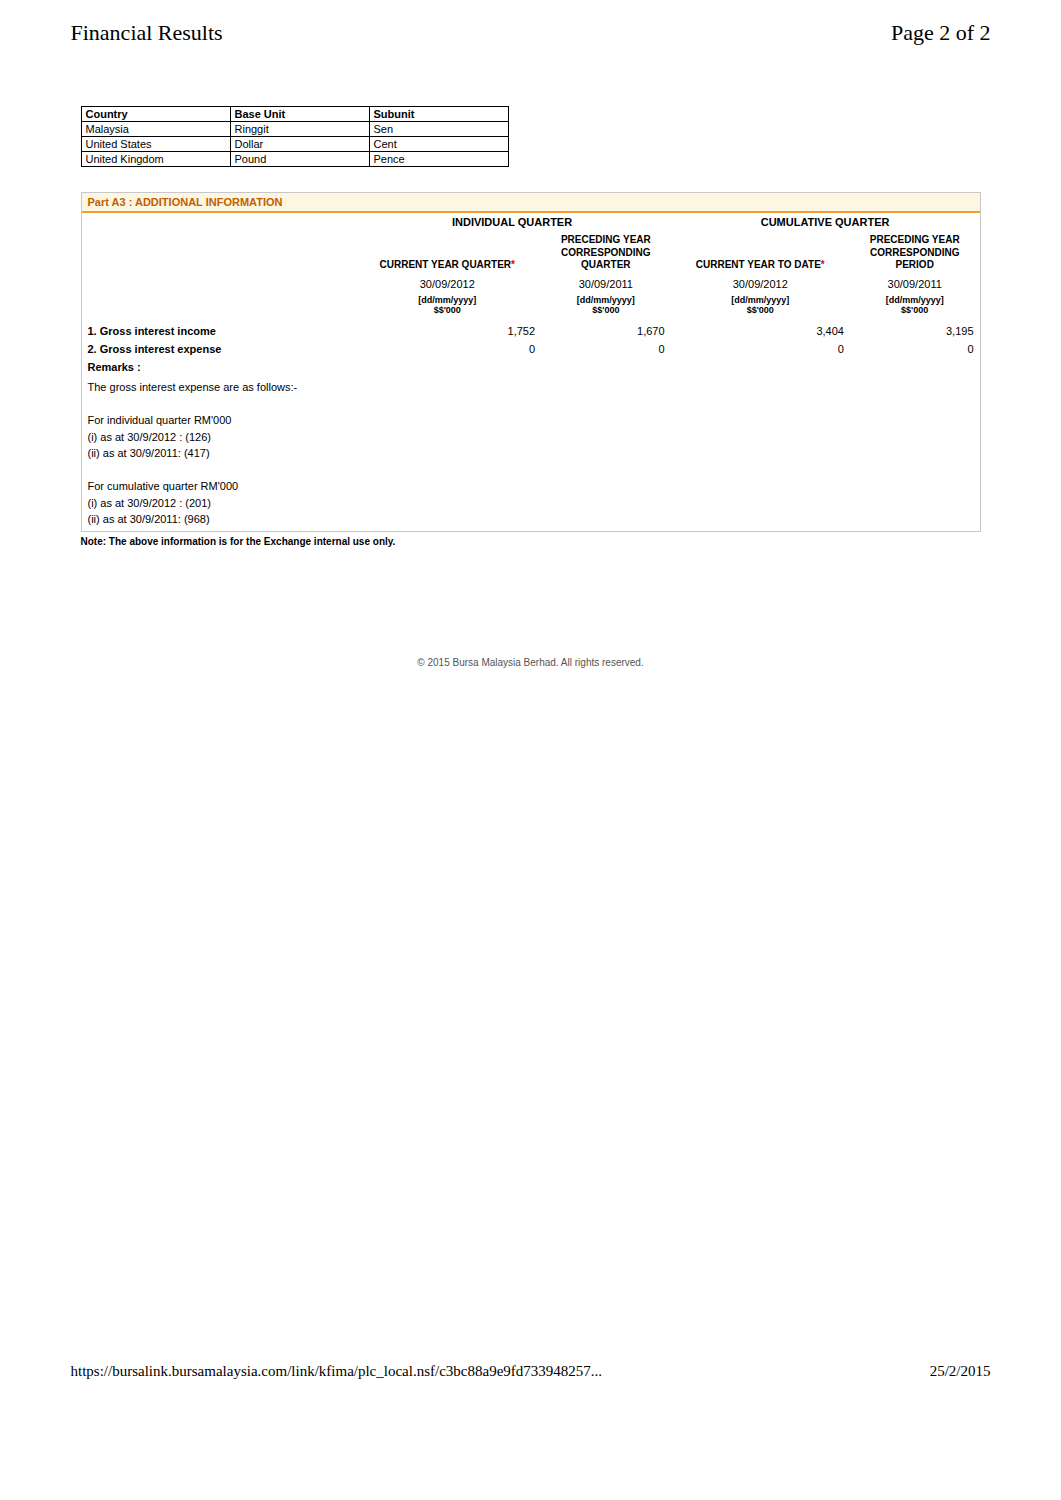Financial Results
Page 2 of 2
| Country | Base Unit | Subunit |
| --- | --- | --- |
| Malaysia | Ringgit | Sen |
| United States | Dollar | Cent |
| United Kingdom | Pound | Pence |
Part A3 : ADDITIONAL INFORMATION
| | INDIVIDUAL QUARTER | CUMULATIVE QUARTER |
| | CURRENT YEAR QUARTER * | PRECEDING YEAR CORRESPONDING QUARTER | CURRENT YEAR TO DATE * | PRECEDING YEAR CORRESPONDING PERIOD |
| | 30/09/2012 | 30/09/2011 | 30/09/2012 | 30/09/2011 |
| | [dd/mm/yyyy] $$'000 | [dd/mm/yyyy] $$'000 | [dd/mm/yyyy] $$'000 | [dd/mm/yyyy] $$'000 |
| 1. Gross interest income | 1,752 | 1,670 | 3,404 | 3,195 |
| 2. Gross interest expense | 0 | 0 | 0 | 0 |
| Remarks : |
| The gross interest expense are as follows:- For individual quarter RM'000 (i) as at 30/9/2012 : (126) (ii) as at 30/9/2011: (417) For cumulative quarter RM'000 (i) as at 30/9/2012 : (201) (ii) as at 30/9/2011: (968) |
Note: The above information is for the Exchange internal use only.
© 2015 Bursa Malaysia Berhad. All rights reserved.
https://bursalink.bursamalaysia.com/link/kfima/plc_local.nsf/c3bc88a9e9fd733948257...
25/2/2015